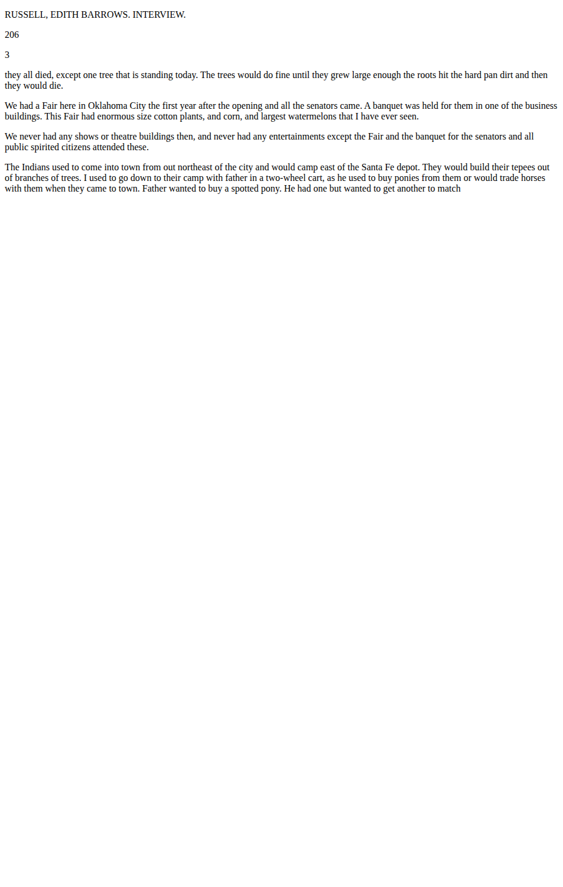RUSSELL, EDITH BARROWS. INTERVIEW.
206
3
they all died, except one tree that is standing today. The trees would do fine until they grew large enough the roots hit the hard pan dirt and then they would die.
We had a Fair here in Oklahoma City the first year after the opening and all the senators came. A banquet was held for them in one of the business buildings. This Fair had enormous size cotton plants, and corn, and largest watermelons that I have ever seen.
We never had any shows or theatre buildings then, and never had any entertainments except the Fair and the banquet for the senators and all public spirited citizens attended these.
The Indians used to come into town from out northeast of the city and would camp east of the Santa Fe depot. They would build their tepees out of branches of trees. I used to go down to their camp with father in a two-wheel cart, as he used to buy ponies from them or would trade horses with them when they came to town. Father wanted to buy a spotted pony. He had one but wanted to get another to match